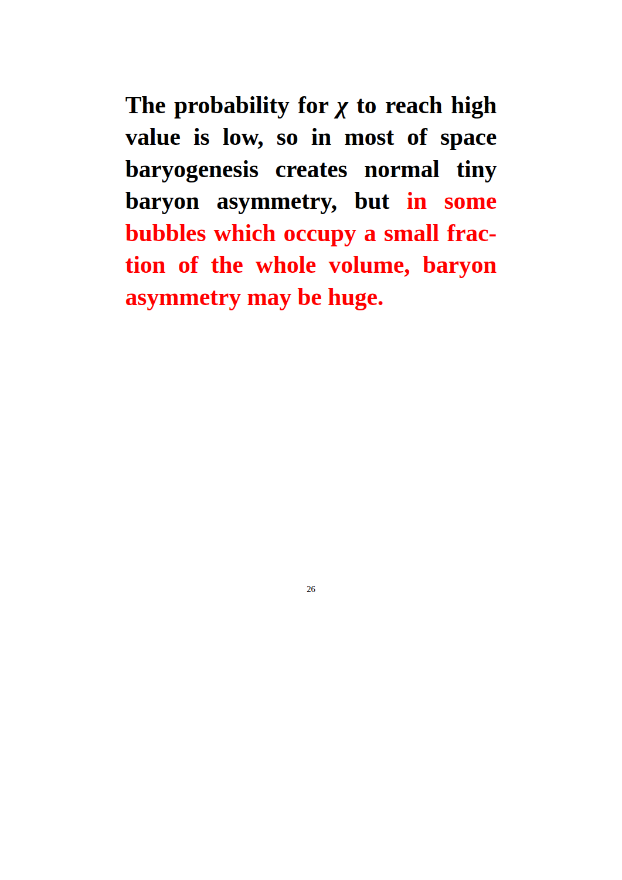The probability for χ to reach high value is low, so in most of space baryogenesis creates normal tiny baryon asymmetry, but in some bubbles which occupy a small fraction of the whole volume, baryon asymmetry may be huge.
26